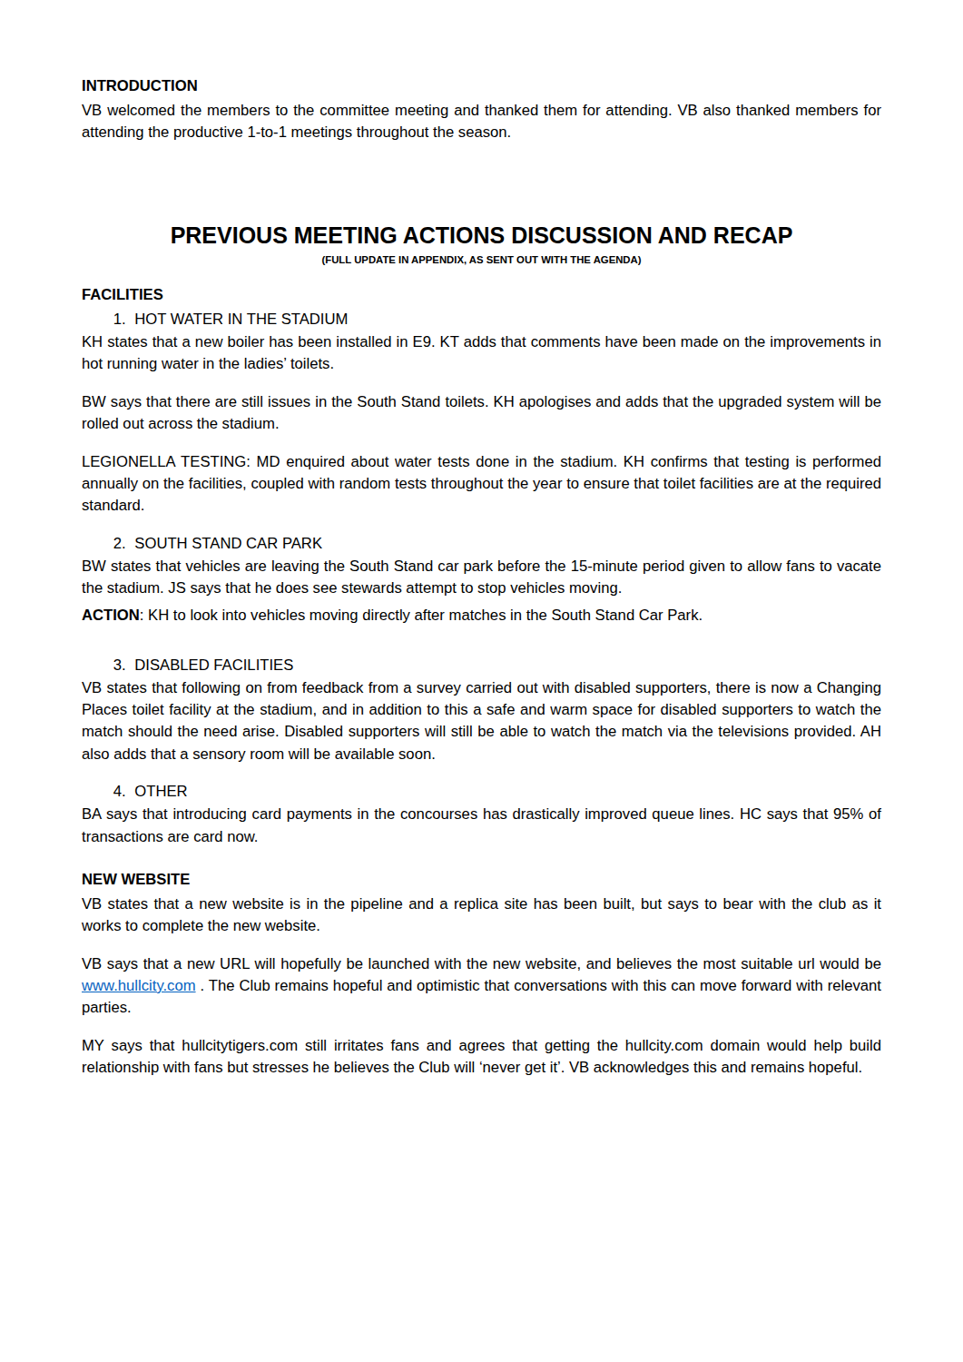INTRODUCTION
VB welcomed the members to the committee meeting and thanked them for attending. VB also thanked members for attending the productive 1-to-1 meetings throughout the season.
PREVIOUS MEETING ACTIONS DISCUSSION AND RECAP
(FULL UPDATE IN APPENDIX, AS SENT OUT WITH THE AGENDA)
FACILITIES
HOT WATER IN THE STADIUM
KH states that a new boiler has been installed in E9. KT adds that comments have been made on the improvements in hot running water in the ladies’ toilets.
BW says that there are still issues in the South Stand toilets. KH apologises and adds that the upgraded system will be rolled out across the stadium.
LEGIONELLA TESTING: MD enquired about water tests done in the stadium. KH confirms that testing is performed annually on the facilities, coupled with random tests throughout the year to ensure that toilet facilities are at the required standard.
SOUTH STAND CAR PARK
BW states that vehicles are leaving the South Stand car park before the 15-minute period given to allow fans to vacate the stadium. JS says that he does see stewards attempt to stop vehicles moving.
ACTION: KH to look into vehicles moving directly after matches in the South Stand Car Park.
DISABLED FACILITIES
VB states that following on from feedback from a survey carried out with disabled supporters, there is now a Changing Places toilet facility at the stadium, and in addition to this a safe and warm space for disabled supporters to watch the match should the need arise. Disabled supporters will still be able to watch the match via the televisions provided. AH also adds that a sensory room will be available soon.
OTHER
BA says that introducing card payments in the concourses has drastically improved queue lines. HC says that 95% of transactions are card now.
NEW WEBSITE
VB states that a new website is in the pipeline and a replica site has been built, but says to bear with the club as it works to complete the new website.
VB says that a new URL will hopefully be launched with the new website, and believes the most suitable url would be www.hullcity.com . The Club remains hopeful and optimistic that conversations with this can move forward with relevant parties.
MY says that hullcitytigers.com still irritates fans and agrees that getting the hullcity.com domain would help build relationship with fans but stresses he believes the Club will ‘never get it’. VB acknowledges this and remains hopeful.